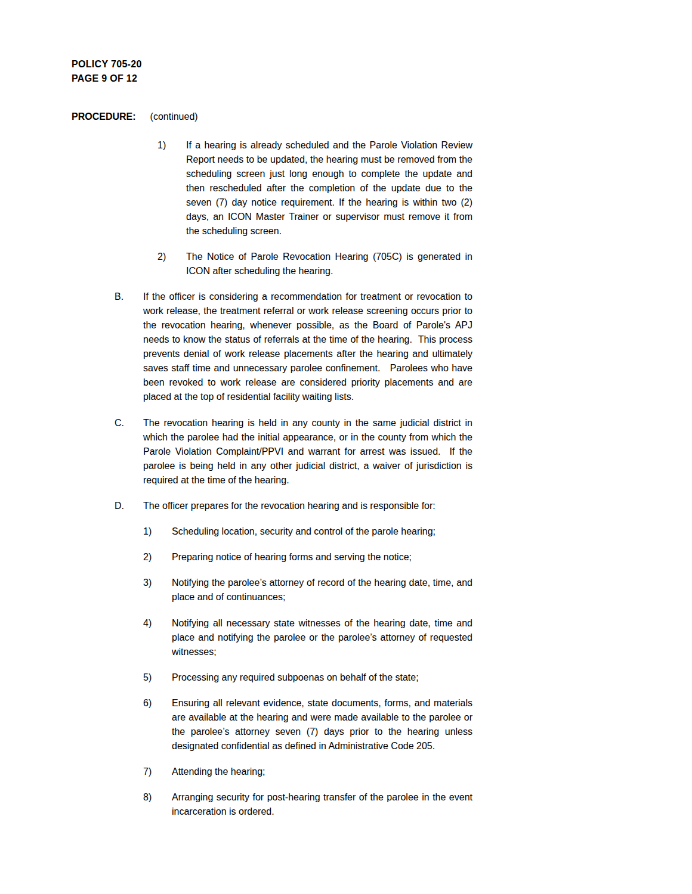POLICY 705-20
PAGE 9 OF 12
PROCEDURE:(continued)
1)
If a hearing is already scheduled and the Parole Violation Review Report needs to be updated, the hearing must be removed from the scheduling screen just long enough to complete the update and then rescheduled after the completion of the update due to the seven (7) day notice requirement. If the hearing is within two (2) days, an ICON Master Trainer or supervisor must remove it from the scheduling screen.
2)
The Notice of Parole Revocation Hearing (705C) is generated in ICON after scheduling the hearing.
B.
If the officer is considering a recommendation for treatment or revocation to work release, the treatment referral or work release screening occurs prior to the revocation hearing, whenever possible, as the Board of Parole's APJ needs to know the status of referrals at the time of the hearing. This process prevents denial of work release placements after the hearing and ultimately saves staff time and unnecessary parolee confinement. Parolees who have been revoked to work release are considered priority placements and are placed at the top of residential facility waiting lists.
C.
The revocation hearing is held in any county in the same judicial district in which the parolee had the initial appearance, or in the county from which the Parole Violation Complaint/PPVI and warrant for arrest was issued. If the parolee is being held in any other judicial district, a waiver of jurisdiction is required at the time of the hearing.
D.
The officer prepares for the revocation hearing and is responsible for:
1)
Scheduling location, security and control of the parole hearing;
2)
Preparing notice of hearing forms and serving the notice;
3)
Notifying the parolee’s attorney of record of the hearing date, time, and place and of continuances;
4)
Notifying all necessary state witnesses of the hearing date, time and place and notifying the parolee or the parolee’s attorney of requested witnesses;
5)
Processing any required subpoenas on behalf of the state;
6)
Ensuring all relevant evidence, state documents, forms, and materials are available at the hearing and were made available to the parolee or the parolee’s attorney seven (7) days prior to the hearing unless designated confidential as defined in Administrative Code 205.
7)
Attending the hearing;
8)
Arranging security for post-hearing transfer of the parolee in the event incarceration is ordered.